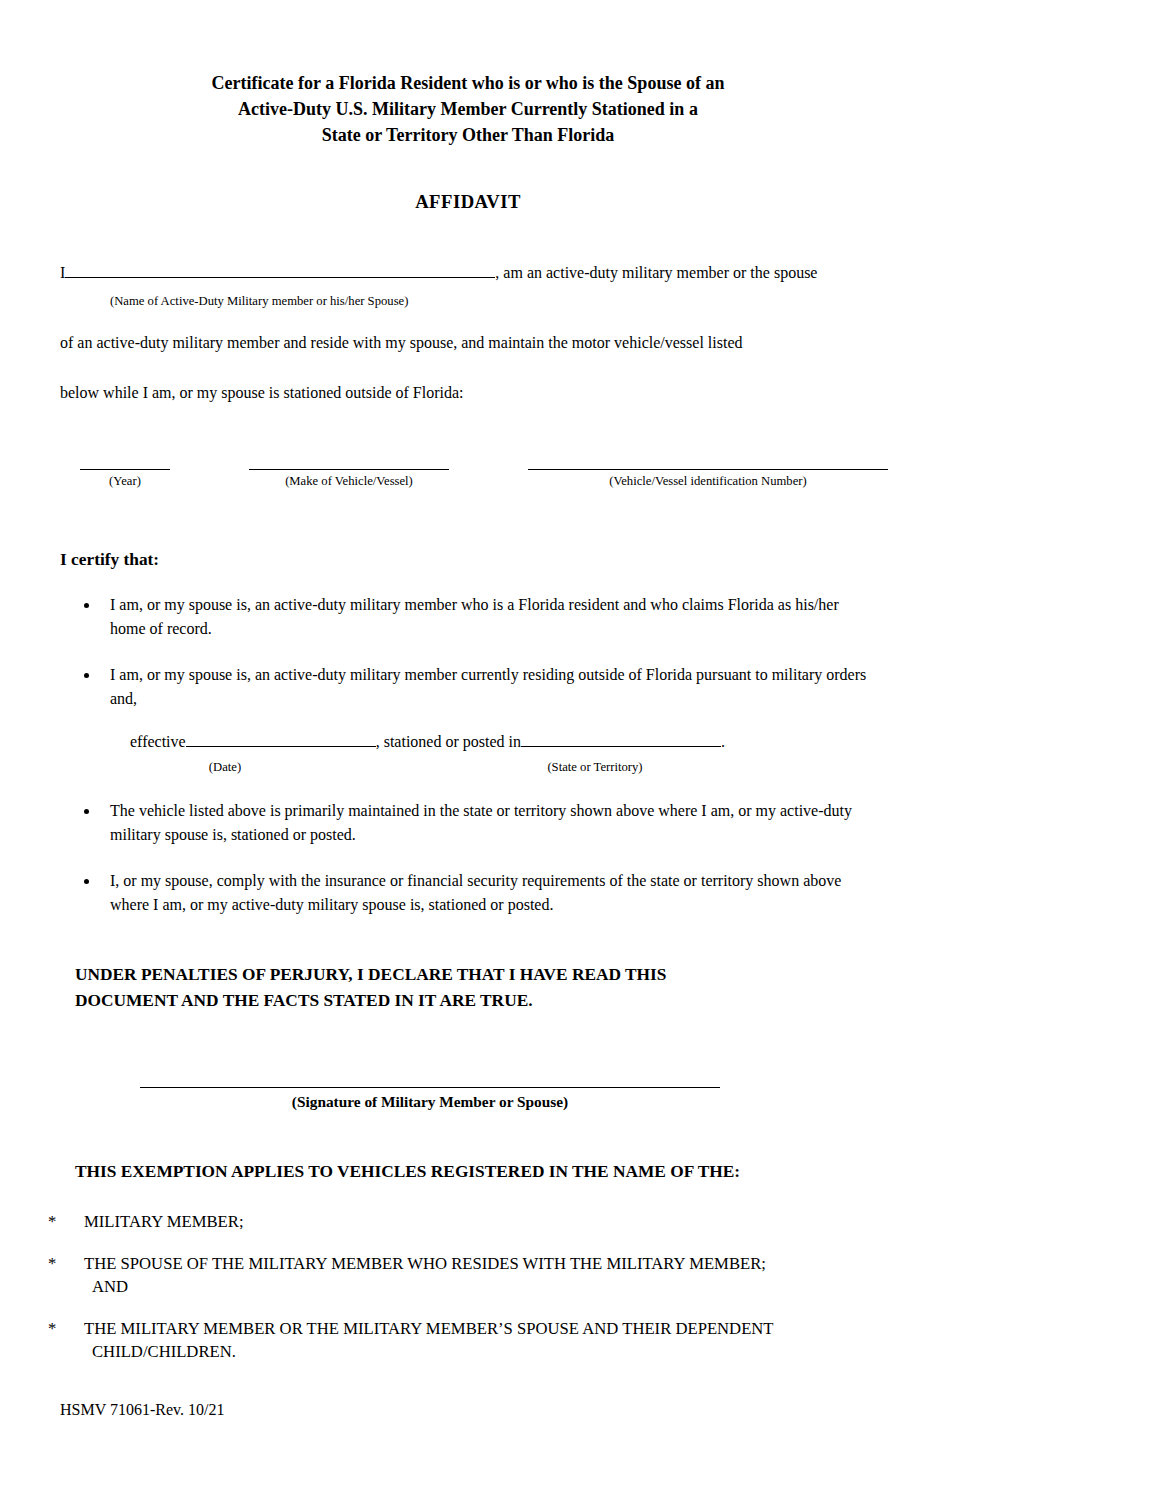Certificate for a Florida Resident who is or who is the Spouse of an
Active-Duty U.S. Military Member Currently Stationed in a
State or Territory Other Than Florida
AFFIDAVIT
I , am an active-duty military member or the spouse
(Name of Active-Duty Military member or his/her Spouse)
of an active-duty military member and reside with my spouse, and maintain the motor vehicle/vessel listed
below while I am, or my spouse is stationed outside of Florida:
(Year) (Make of Vehicle/Vessel) (Vehicle/Vessel identification Number)
I certify that:
I am, or my spouse is, an active-duty military member who is a Florida resident and who claims Florida as his/her home of record.
I am, or my spouse is, an active-duty military member currently residing outside of Florida pursuant to military orders and,
effective , stationed or posted in .
(Date)(State or Territory)
The vehicle listed above is primarily maintained in the state or territory shown above where I am, or my active-duty military spouse is, stationed or posted.
I, or my spouse, comply with the insurance or financial security requirements of the state or territory shown above where I am, or my active-duty military spouse is, stationed or posted.
UNDER PENALTIES OF PERJURY, I DECLARE THAT I HAVE READ THIS
DOCUMENT AND THE FACTS STATED IN IT ARE TRUE.
(Signature of Military Member or Spouse)
THIS EXEMPTION APPLIES TO VEHICLES REGISTERED IN THE NAME OF THE:
*MILITARY MEMBER;
*THE SPOUSE OF THE MILITARY MEMBER WHO RESIDES WITH THE MILITARY MEMBER; AND
*THE MILITARY MEMBER OR THE MILITARY MEMBER’S SPOUSE AND THEIR DEPENDENT CHILD/CHILDREN.
HSMV 71061-Rev. 10/21